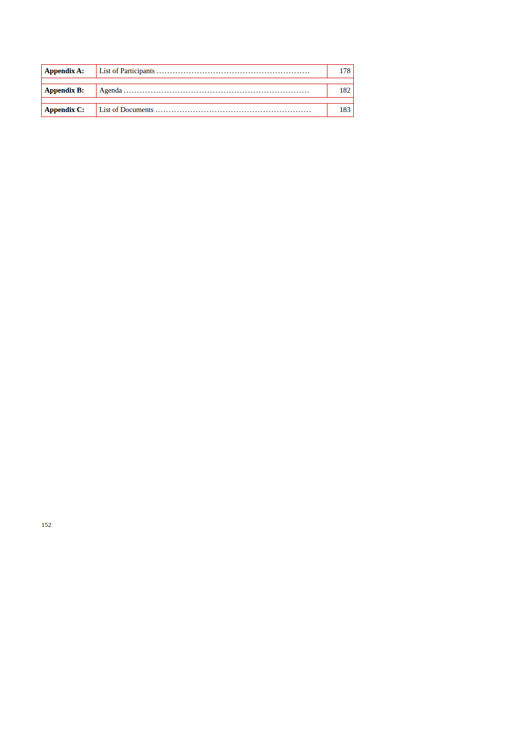| Appendix A: | List of Participants ......................................................... | 178 |
| Appendix B: | Agenda ..................................................................... | 182 |
| Appendix C: | List of Documents .......................................................... | 183 |
152